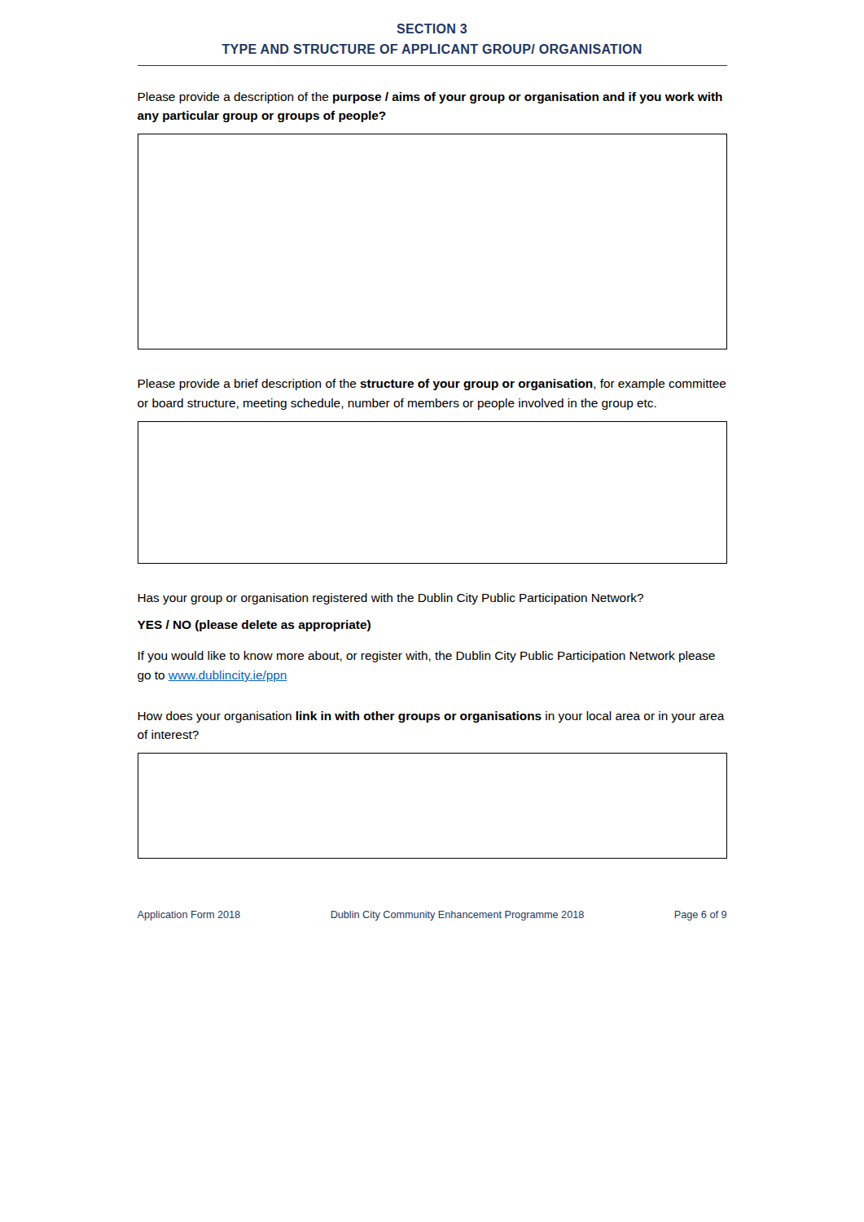SECTION 3
TYPE AND STRUCTURE OF APPLICANT GROUP/ ORGANISATION
Please provide a description of the purpose / aims of your group or organisation and if you work with any particular group or groups of people?
Please provide a brief description of the structure of your group or organisation, for example committee or board structure, meeting schedule, number of members or people involved in the group etc.
Has your group or organisation registered with the Dublin City Public Participation Network?
YES / NO (please delete as appropriate)
If you would like to know more about, or register with, the Dublin City Public Participation Network please go to www.dublincity.ie/ppn
How does your organisation link in with other groups or organisations in your local area or in your area of interest?
Application Form 2018 Dublin City Community Enhancement Programme 2018 Page 6 of 9